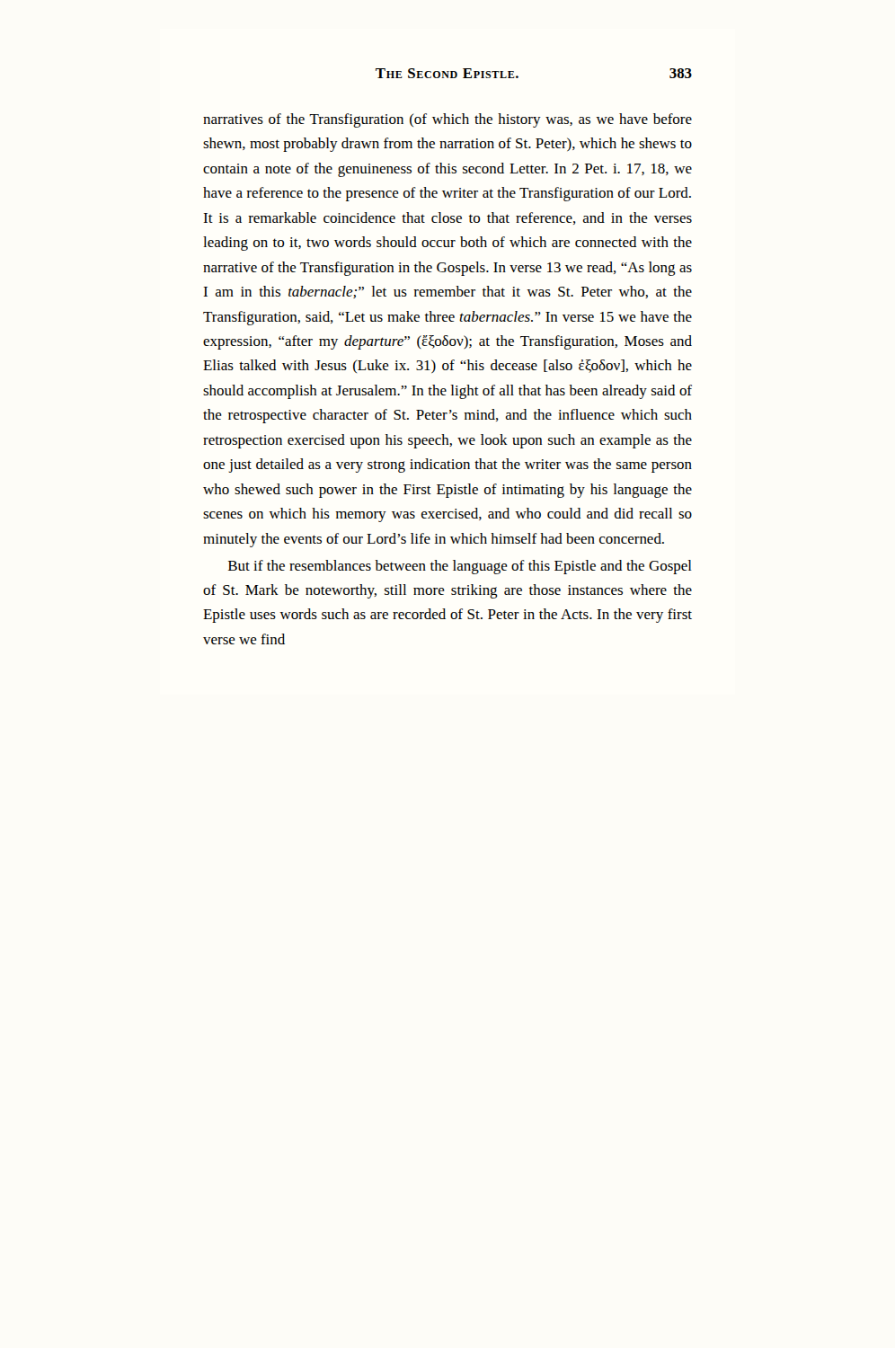The Second Epistle.383
narratives of the Transfiguration (of which the history was, as we have before shewn, most probably drawn from the narration of St. Peter), which he shews to contain a note of the genuineness of this second Letter. In 2 Pet. i. 17, 18, we have a reference to the presence of the writer at the Transfiguration of our Lord. It is a remarkable coincidence that close to that reference, and in the verses leading on to it, two words should occur both of which are connected with the narrative of the Transfiguration in the Gospels. In verse 13 we read, “As long as I am in this tabernacle;” let us remember that it was St. Peter who, at the Transfiguration, said, “Let us make three tabernacles.” In verse 15 we have the expression, “after my departure” (ἔξοδον); at the Transfiguration, Moses and Elias talked with Jesus (Luke ix. 31) of “his decease [also ἐξοδον], which he should accomplish at Jerusalem.” In the light of all that has been already said of the retrospective character of St. Peter’s mind, and the influence which such retrospection exercised upon his speech, we look upon such an example as the one just detailed as a very strong indication that the writer was the same person who shewed such power in the First Epistle of intimating by his language the scenes on which his memory was exercised, and who could and did recall so minutely the events of our Lord’s life in which himself had been concerned.
But if the resemblances between the language of this Epistle and the Gospel of St. Mark be noteworthy, still more striking are those instances where the Epistle uses words such as are recorded of St. Peter in the Acts. In the very first verse we find